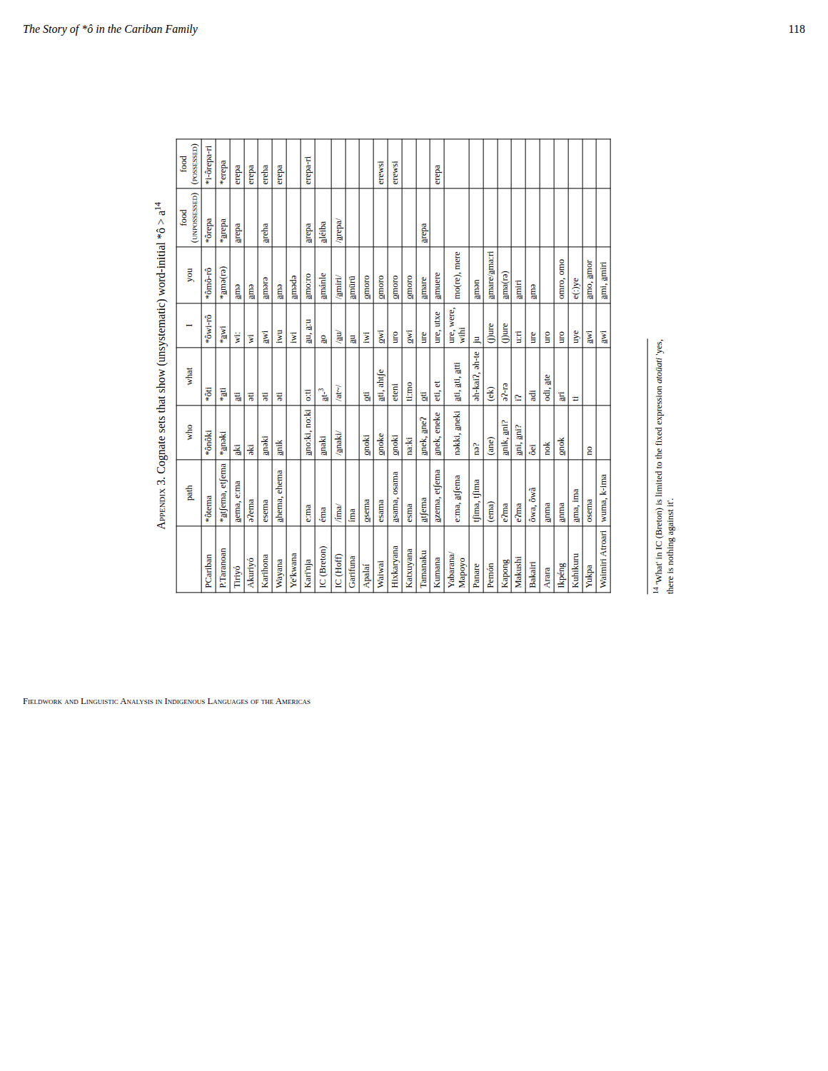The Story of *ô in the Cariban Family 118
Appendix 3. Cognate sets that show (unsystematic) word-initial *ô > a14
| | path | who | what | I | you | food ( unpossessed ) | food ( possessed ) |
| --- | --- | --- | --- | --- | --- | --- | --- |
| PCariban | *ôtema | *ônôki | *ôti | *ôwi-rô | *ômô-rô | *ôrepa | *i-ôrepa-ri |
| P.Taranoan | * a tʃema, etʃema | * a nəki | * a ti | * a wi | * a mə(rə) | * a repa | *erepa |
| Tiriyó | a ema, eːma | a ki | a ti | wiː | a mə | a repa | erepa |
| Akuriyó | əʔema | əki | əti | wi | a mə | | erepa |
| Karihona | esema | a nəki | əti | a wi | a mərə | a reha | ereha |
| Wayana | a hema, ehema | a nik | əti | iwu | a mə | | erepa |
| Ye'kwana | | | | iwi | a mədə | | |
| Kari'nja | eːma | a noːki, noːki | oːti | a u, a ːu | a moːro | a repa | erepa-ri |
| IC (Breton) | éma | a naki | a t- 3 | a o | a mánle | a léiba | |
| IC (Hoff) | /íma/ | / a naki/ | /at~/ | / a u/ | / a miri/ | / a repa/ | |
| Garifuna | íma | | | a u | a mürü | | |
| Apalaí | o sema | o noki | o ti | iwi | o moro | | |
| Waiwai | esama | o noke | a ti, ahtʃe | o wi | o moro | | erewsi |
| Hixkaryana | a sama, osama | o noki | eteni | uro | o moro | | erewsi |
| Katxuyana | esma | naːki | tiːmo | o wi | o moro | | |
| Tamanaku | a tʃema | a nek, a neʔ | o ti | ure | a mare | a repa | |
| Kumana | a zema, etʃema | a nek, eneke | eti, et | ure, utxe | a muere | | erepa |
| Yabarana/ Mapoyo | eːma, a tʃema | nəkki, a neki | a ti, a ti, a tti | ure, were, wihi | mo(re), mere | | |
| Panare | tʃima, tʃima | nə? | əh-kaiʔ, əh-te | ju | a mən | | |
| Pemón | (ema) | (ane) | (ek) | (j)ure | a mare/ a maːri | | |
| Kapong | eʔma | a nik, a ni? | əʔ-rə | (j)ure | a ma(rə) | | |
| Makushi | eʔma | a ni, a ni? | iʔ | uːri | a miri | | |
| Bakairi | ôwa, ôwã | ôei | adi | ure | a mə | | |
| Arara | a nma | nok | odi, a te | uro | | | |
| Ikpéng | a nma | o nok | a ri | uro | omro, omo | | |
| Kuhikuru | a ma, ima | | ti | uye | e(ː)ye | | |
| Yukpa | osema | no | | a wi | a mo, a mor | | |
| Waimiri Atroari | wuma, k-ima | | | a wi | a mi, a miri | | |
14 'What' in IC (Breton) is limited to the fixed expression atoüati 'yes, there is nothing against it'.
Fieldwork and Linguistic Analysis in Indigenous Languages of the Americas